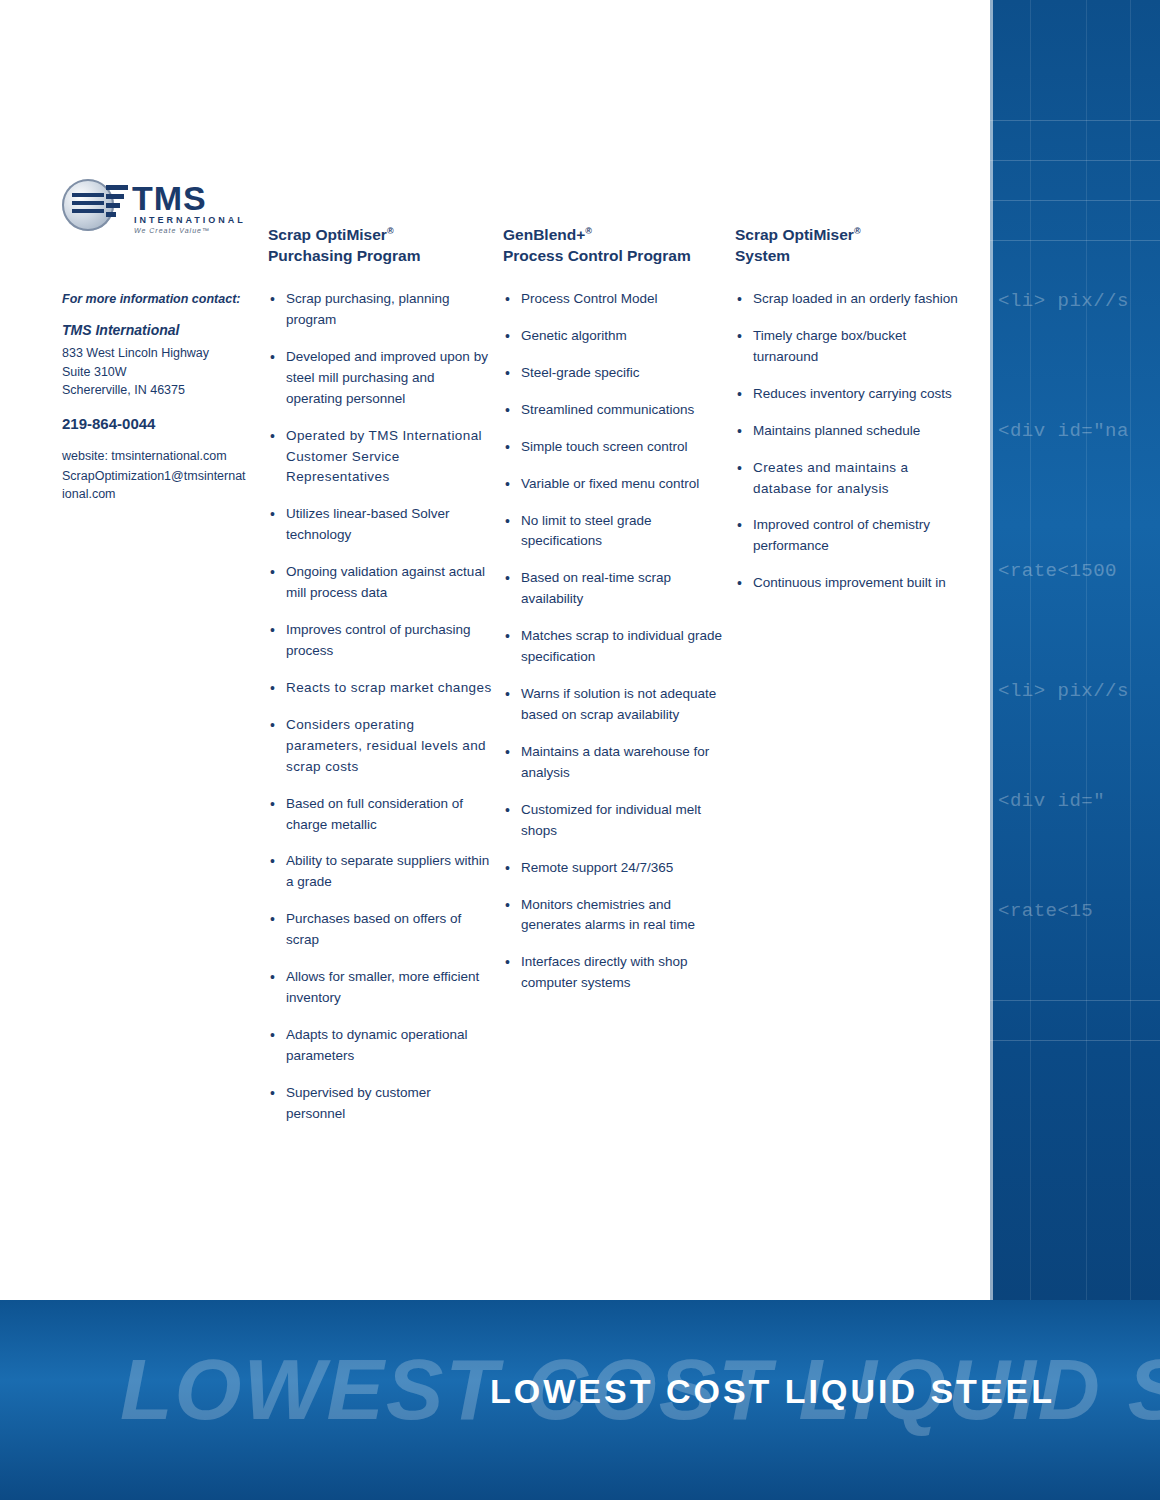<li> pix//s
<div id="na
<rate<1500
<li> pix//s
<div id="
<rate<15
LOWEST COST LIQUID STEEL
LOWEST COST LIQUID STEEL
TMS
INTERNATIONAL
We Create Value™
For more information contact:
TMS International
833 West Lincoln Highway
Suite 310W
Schererville, IN 46375
219-864-0044
website: tmsinternational.com
ScrapOptimization1@tmsinternational.com
Scrap OptiMiser®
Purchasing Program
Scrap purchasing, planning program
Developed and improved upon by steel mill purchasing and operating personnel
Operated by TMS International Customer Service Representatives
Utilizes linear-based Solver technology
Ongoing validation against actual mill process data
Improves control of purchasing process
Reacts to scrap market changes
Considers operating parameters, residual levels and scrap costs
Based on full consideration of charge metallic
Ability to separate suppliers within a grade
Purchases based on offers of scrap
Allows for smaller, more efficient inventory
Adapts to dynamic operational parameters
Supervised by customer personnel
GenBlend+®
Process Control Program
Process Control Model
Genetic algorithm
Steel-grade specific
Streamlined communications
Simple touch screen control
Variable or fixed menu control
No limit to steel grade specifications
Based on real-time scrap availability
Matches scrap to individual grade specification
Warns if solution is not adequate based on scrap availability
Maintains a data warehouse for analysis
Customized for individual melt shops
Remote support 24/7/365
Monitors chemistries and generates alarms in real time
Interfaces directly with shop computer systems
Scrap OptiMiser®
System
Scrap loaded in an orderly fashion
Timely charge box/bucket turnaround
Reduces inventory carrying costs
Maintains planned schedule
Creates and maintains a database for analysis
Improved control of chemistry performance
Continuous improvement built in